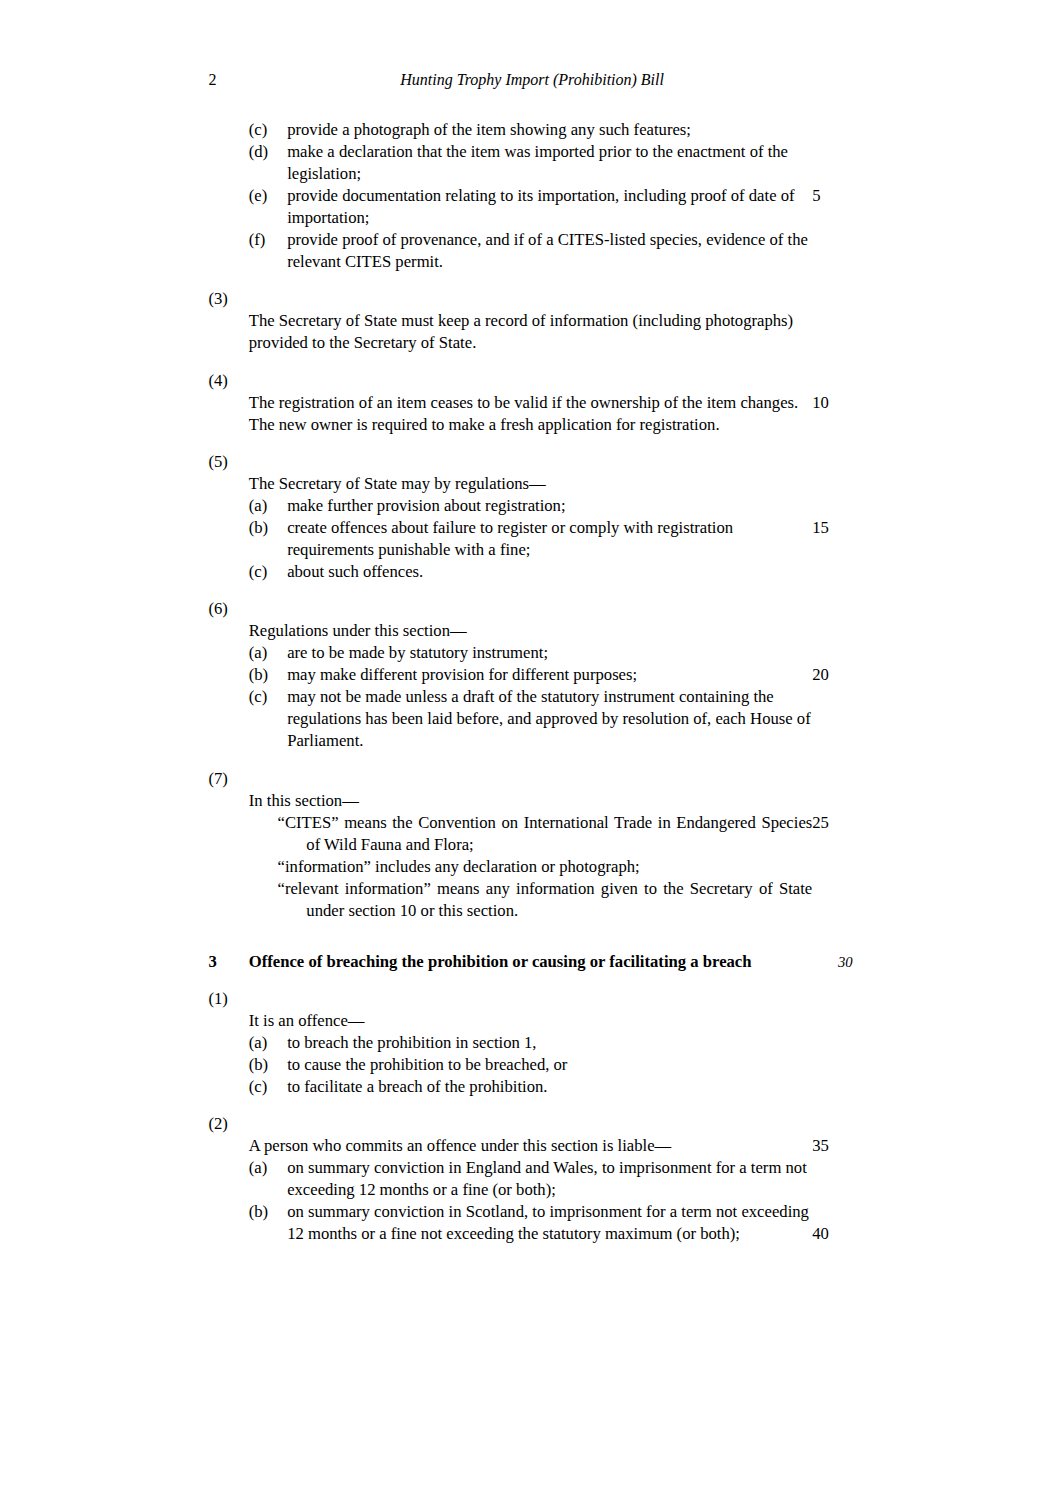2 Hunting Trophy Import (Prohibition) Bill
(c)
provide a photograph of the item showing any such features;
(d)
make a declaration that the item was imported prior to the enactment of the legislation;
(e)
provide documentation relating to its importation, including proof of date of importation;
5
(f)
provide proof of provenance, and if of a CITES-listed species, evidence of the relevant CITES permit.
(3)
The Secretary of State must keep a record of information (including photographs) provided to the Secretary of State.
(4)
The registration of an item ceases to be valid if the ownership of the item changes. The new owner is required to make a fresh application for registration.
10
(5)
The Secretary of State may by regulations—
(a)
make further provision about registration;
(b)
create offences about failure to register or comply with registration requirements punishable with a fine;
15
(c)
about such offences.
(6)
Regulations under this section—
(a)
are to be made by statutory instrument;
(b)
may make different provision for different purposes;
20
(c)
may not be made unless a draft of the statutory instrument containing the regulations has been laid before, and approved by resolution of, each House of Parliament.
(7)
In this section—
“CITES” means the Convention on International Trade in Endangered Species of Wild Fauna and Flora;
25
“information” includes any declaration or photograph;
“relevant information” means any information given to the Secretary of State under section 10 or this section.
3
Offence of breaching the prohibition or causing or facilitating a breach
30
(1)
It is an offence—
(a)
to breach the prohibition in section 1,
(b)
to cause the prohibition to be breached, or
(c)
to facilitate a breach of the prohibition.
(2)
A person who commits an offence under this section is liable—
35
(a)
on summary conviction in England and Wales, to imprisonment for a term not exceeding 12 months or a fine (or both);
(b)
on summary conviction in Scotland, to imprisonment for a term not exceeding 12 months or a fine not exceeding the statutory maximum (or both);
40